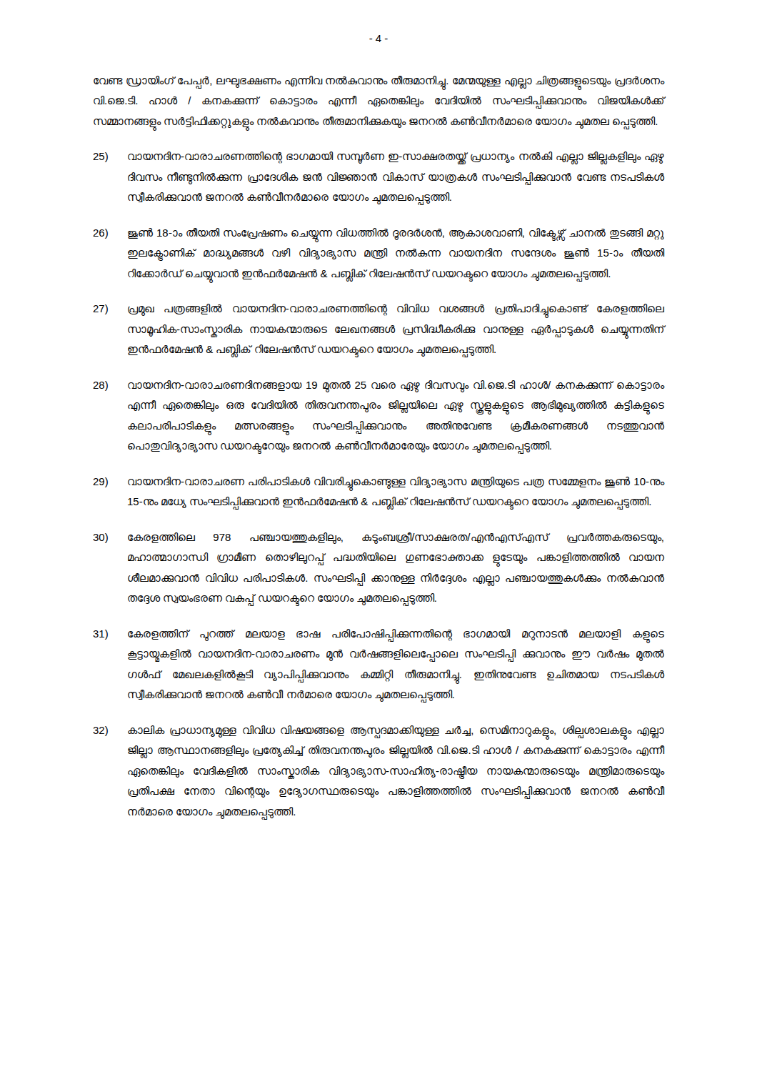- 4 -
വേണ്ട ഡ്രായിംഗ് പേപ്പർ, ലഘുഭക്ഷണം എന്നിവ നൽകുവാനും തീരുമാനിച്ചു. മേന്മയുള്ള എല്ലാ ചിത്രങ്ങളുടെയും പ്രദർശനം വി.ജെ.ടി. ഹാൾ / കനകക്കുന്ന് കൊട്ടാരം എന്നീ ഏതെങ്കിലും വേദിയിൽ സംഘടിപ്പിക്കുവാനും വിജയികൾക്ക് സമ്മാനങ്ങളും സർട്ടിഫിക്കറ്റുകളും നൽകുവാനും തീരുമാനിക്കുകയും ജനറൽ കൺവീനർമാരെ യോഗം ചുമതല പ്പെടുത്തി.
വായനദിന-വാരാചരണത്തിന്റെ ഭാഗമായി സമ്പൂർണ ഇ-സാക്ഷരതയ്ക്ക് പ്രധാന്യം നൽകി എല്ലാ ജില്ലകളിലും ഏഴു ദിവസം നീണ്ടുനിൽക്കുന്ന പ്രാദേശിക ജൻ വിജ്ഞാൻ വികാസ് യാത്രകൾ സംഘടിപ്പിക്കുവാൻ വേണ്ട നടപടികൾ സ്വീകരിക്കുവാൻ ജനറൽ കൺവീനർമാരെ യോഗം ചുമതലപ്പെടുത്തി.
ജൂൺ 18-ാം തീയതി സംപ്രേഷണം ചെയ്യുന്ന വിധത്തിൽ ദൂരദർശൻ, ആകാശവാണി, വിക്ടേഴ്സ് ചാനൽ തുടങ്ങി മറ്റു ഇലക്ട്രോണിക് മാദ്ധ്യമങ്ങൾ വഴി വിദ്യാഭ്യാസ മന്ത്രി നൽകുന്ന വായനദിന സന്ദേശം ജൂൺ 15-ാം തീയതി റിക്കോർഡ് ചെയ്യുവാൻ ഇൻഫർമേഷൻ & പബ്ലിക് റിലേഷൻസ് ഡയറക്ടറെ യോഗം ചുമതലപ്പെടുത്തി.
പ്രമുഖ പത്രങ്ങളിൽ വായനദിന-വാരാചരണത്തിന്റെ വിവിധ വശങ്ങൾ പ്രതിപാദിച്ചുകൊണ്ട് കേരളത്തിലെ സാമൂഹിക-സാംസ്കാരിക നായകന്മാരുടെ ലേഖനങ്ങൾ പ്രസിദ്ധീകരിക്കു വാനുള്ള ഏർപ്പാടുകൾ ചെയ്യുന്നതിന് ഇൻഫർമേഷൻ & പബ്ലിക് റിലേഷൻസ് ഡയറക്ടറെ യോഗം ചുമതലപ്പെടുത്തി.
വായനദിന-വാരാചരണദിനങ്ങളായ 19 മുതൽ 25 വരെ ഏഴു ദിവസവും വി.ജെ.ടി ഹാൾ/ കനകക്കുന്ന് കൊട്ടാരം എന്നീ ഏതെങ്കിലും ഒരു വേദിയിൽ തിരുവനന്തപുരം ജില്ലയിലെ ഏഴു സ്കൂളുകളുടെ ആഭിമുഖ്യത്തിൽ കുട്ടികളുടെ കലാപരിപാടികളും മത്സരങ്ങളും സംഘടിപ്പിക്കുവാനും അതിനുവേണ്ട ക്രമീകരണങ്ങൾ നടത്തുവാൻ പൊതുവിദ്യാഭ്യാസ ഡയറക്ടറേയും ജനറൽ കൺവീനർമാരേയും യോഗം ചുമതലപ്പെടുത്തി.
വായനദിന-വാരാചരണ പരിപാടികൾ വിവരിച്ചുകൊണ്ടുള്ള വിദ്യാഭ്യാസ മന്ത്രിയുടെ പത്ര സമ്മേളനം ജൂൺ 10-നും 15-നും മധ്യേ സംഘടിപ്പിക്കുവാൻ ഇൻഫർമേഷൻ & പബ്ലിക് റിലേഷൻസ് ഡയറക്ടറെ യോഗം ചുമതലപ്പെടുത്തി.
കേരളത്തിലെ 978 പഞ്ചായത്തുകളിലും, കുടുംബശ്രീ/സാക്ഷരത/എൻഎസ്എസ് പ്രവർത്തകരുടെയും, മഹാത്മാഗാന്ധി ഗ്രാമീണ തൊഴിലുറപ്പ് പദ്ധതിയിലെ ഗുണഭോക്താക്ക ളുടേയും പങ്കാളിത്തത്തിൽ വായന ശീലമാക്കുവാൻ വിവിധ പരിപാടികൾ. സംഘടിപ്പി ക്കാനുള്ള നിർദ്ദേശം എല്ലാ പഞ്ചായത്തുകൾക്കും നൽകുവാൻ തദ്ദേശ സ്വയംഭരണ വകുപ്പ് ഡയറക്ടറെ യോഗം ചുമതലപ്പെടുത്തി.
കേരളത്തിന് പുറത്ത് മലയാള ഭാഷ പരിപോഷിപ്പിക്കുന്നതിന്റെ ഭാഗമായി മറുനാടൻ മലയാളി കളുടെ കൂട്ടായ്മകളിൽ വായനദിന-വാരാചരണം മുൻ വർഷങ്ങളിലെപ്പോലെ സംഘടിപ്പി ക്കുവാനും ഈ വർഷം മുതൽ ഗൾഫ് മേഖലകളിൽകൂടി വ്യാപിപ്പിക്കുവാനും കമ്മിറ്റി തീരുമാനിച്ചു. ഇതിനുവേണ്ട ഉചിതമായ നടപടികൾ സ്വീകരിക്കുവാൻ ജനറൽ കൺവീ നർമാരെ യോഗം ചുമതലപ്പെടുത്തി.
കാലിക പ്രാധാന്യമുള്ള വിവിധ വിഷയങ്ങളെ ആസ്പദമാക്കിയുള്ള ചർച്ച, സെമിനാറുകളും, ശില്പശാലകളും എല്ലാ ജില്ലാ ആസ്ഥാനങ്ങളിലും പ്രത്യേകിച്ച് തിരുവനന്തപുരം ജില്ലയിൽ വി.ജെ.ടി ഹാൾ / കനകക്കുന്ന് കൊട്ടാരം എന്നീ ഏതെങ്കിലും വേദികളിൽ സാംസ്കാരിക വിദ്യാഭ്യാസ-സാഹിത്യ-രാഷ്ട്രീയ നായകന്മാരുടെയും മന്ത്രിമാരുടെയും പ്രതിപക്ഷ നേതാ വിന്റെയും ഉദ്യോഗസ്ഥരുടെയും പങ്കാളിത്തത്തിൽ സംഘടിപ്പിക്കുവാൻ ജനറൽ കൺവീ നർമാരെ യോഗം ചുമതലപ്പെടുത്തി.